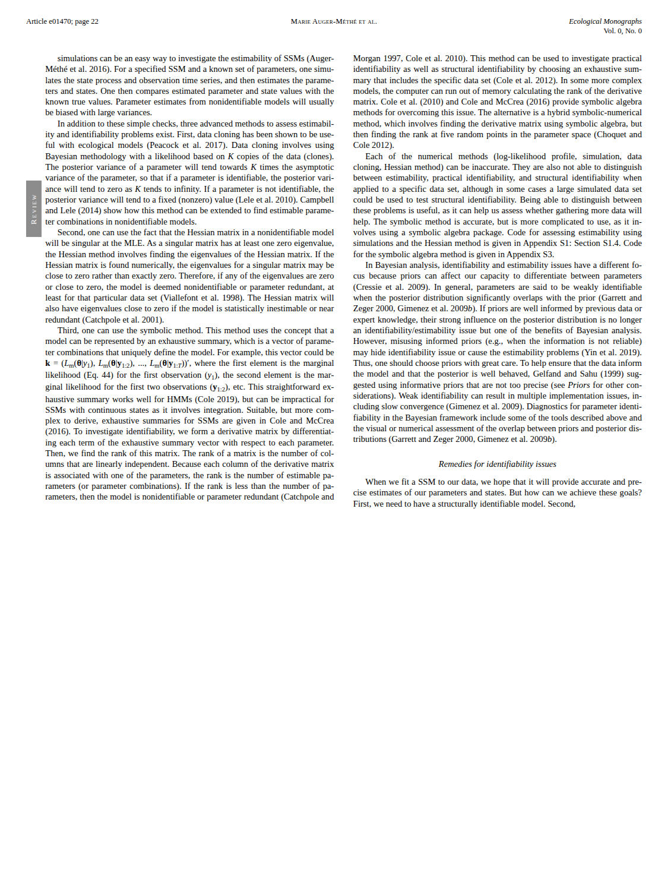Article e01470; page 22
Marie Auger-Méthé et al.
Ecological Monographs
Vol. 0, No. 0
Review
simulations can be an easy way to investigate the estimability of SSMs (Auger-Méthé et al. 2016). For a specified SSM and a known set of parameters, one simulates the state process and observation time series, and then estimates the parameters and states. One then compares estimated parameter and state values with the known true values. Parameter estimates from nonidentifiable models will usually be biased with large variances.
In addition to these simple checks, three advanced methods to assess estimability and identifiability problems exist. First, data cloning has been shown to be useful with ecological models (Peacock et al. 2017). Data cloning involves using Bayesian methodology with a likelihood based on K copies of the data (clones). The posterior variance of a parameter will tend towards K times the asymptotic variance of the parameter, so that if a parameter is identifiable, the posterior variance will tend to zero as K tends to infinity. If a parameter is not identifiable, the posterior variance will tend to a fixed (nonzero) value (Lele et al. 2010). Campbell and Lele (2014) show how this method can be extended to find estimable parameter combinations in nonidentifiable models.
Second, one can use the fact that the Hessian matrix in a nonidentifiable model will be singular at the MLE. As a singular matrix has at least one zero eigenvalue, the Hessian method involves finding the eigenvalues of the Hessian matrix. If the Hessian matrix is found numerically, the eigenvalues for a singular matrix may be close to zero rather than exactly zero. Therefore, if any of the eigenvalues are zero or close to zero, the model is deemed nonidentifiable or parameter redundant, at least for that particular data set (Viallefont et al. 1998). The Hessian matrix will also have eigenvalues close to zero if the model is statistically inestimable or near redundant (Catchpole et al. 2001).
Third, one can use the symbolic method. This method uses the concept that a model can be represented by an exhaustive summary, which is a vector of parameter combinations that uniquely define the model. For example, this vector could be k = (Lm(θ|y1), Lm(θ|y1:2), ..., Lm(θ|y1:T))′, where the first element is the marginal likelihood (Eq. 44) for the first observation (y1), the second element is the marginal likelihood for the first two observations (y1:2), etc. This straightforward exhaustive summary works well for HMMs (Cole 2019), but can be impractical for SSMs with continuous states as it involves integration. Suitable, but more complex to derive, exhaustive summaries for SSMs are given in Cole and McCrea (2016). To investigate identifiability, we form a derivative matrix by differentiating each term of the exhaustive summary vector with respect to each parameter. Then, we find the rank of this matrix. The rank of a matrix is the number of columns that are linearly independent. Because each column of the derivative matrix is associated with one of the parameters, the rank is the number of estimable parameters (or parameter combinations). If the rank is less than the number of parameters, then the model is nonidentifiable or parameter redundant (Catchpole and Morgan 1997, Cole et al. 2010). This method can be used to investigate practical identifiability as well as structural identifiability by choosing an exhaustive summary that includes the specific data set (Cole et al. 2012). In some more complex models, the computer can run out of memory calculating the rank of the derivative matrix. Cole et al. (2010) and Cole and McCrea (2016) provide symbolic algebra methods for overcoming this issue. The alternative is a hybrid symbolic-numerical method, which involves finding the derivative matrix using symbolic algebra, but then finding the rank at five random points in the parameter space (Choquet and Cole 2012).
Each of the numerical methods (log-likelihood profile, simulation, data cloning, Hessian method) can be inaccurate. They are also not able to distinguish between estimability, practical identifiability, and structural identifiability when applied to a specific data set, although in some cases a large simulated data set could be used to test structural identifiability. Being able to distinguish between these problems is useful, as it can help us assess whether gathering more data will help. The symbolic method is accurate, but is more complicated to use, as it involves using a symbolic algebra package. Code for assessing estimability using simulations and the Hessian method is given in Appendix S1: Section S1.4. Code for the symbolic algebra method is given in Appendix S3.
In Bayesian analysis, identifiability and estimability issues have a different focus because priors can affect our capacity to differentiate between parameters (Cressie et al. 2009). In general, parameters are said to be weakly identifiable when the posterior distribution significantly overlaps with the prior (Garrett and Zeger 2000, Gimenez et al. 2009b). If priors are well informed by previous data or expert knowledge, their strong influence on the posterior distribution is no longer an identifiability/estimability issue but one of the benefits of Bayesian analysis. However, misusing informed priors (e.g., when the information is not reliable) may hide identifiability issue or cause the estimability problems (Yin et al. 2019). Thus, one should choose priors with great care. To help ensure that the data inform the model and that the posterior is well behaved, Gelfand and Sahu (1999) suggested using informative priors that are not too precise (see Priors for other considerations). Weak identifiability can result in multiple implementation issues, including slow convergence (Gimenez et al. 2009). Diagnostics for parameter identifiability in the Bayesian framework include some of the tools described above and the visual or numerical assessment of the overlap between priors and posterior distributions (Garrett and Zeger 2000, Gimenez et al. 2009b).
Remedies for identifiability issues
When we fit a SSM to our data, we hope that it will provide accurate and precise estimates of our parameters and states. But how can we achieve these goals? First, we need to have a structurally identifiable model. Second,